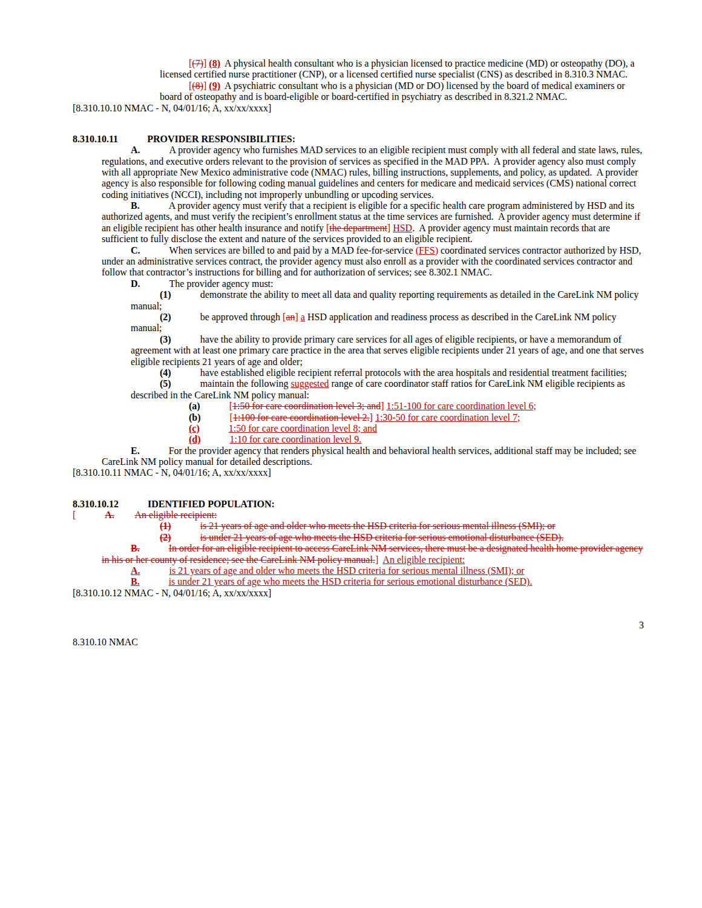[(7)] (8) A physical health consultant who is a physician licensed to practice medicine (MD) or osteopathy (DO), a licensed certified nurse practitioner (CNP), or a licensed certified nurse specialist (CNS) as described in 8.310.3 NMAC.
[(8)] (9) A psychiatric consultant who is a physician (MD or DO) licensed by the board of medical examiners or board of osteopathy and is board-eligible or board-certified in psychiatry as described in 8.321.2 NMAC.
[8.310.10.10 NMAC - N, 04/01/16; A, xx/xx/xxxx]
8.310.10.11 PROVIDER RESPONSIBILITIES:
A. A provider agency who furnishes MAD services to an eligible recipient must comply with all federal and state laws, rules, regulations, and executive orders relevant to the provision of services as specified in the MAD PPA. A provider agency also must comply with all appropriate New Mexico administrative code (NMAC) rules, billing instructions, supplements, and policy, as updated. A provider agency is also responsible for following coding manual guidelines and centers for medicare and medicaid services (CMS) national correct coding initiatives (NCCI), including not improperly unbundling or upcoding services.
B. A provider agency must verify that a recipient is eligible for a specific health care program administered by HSD and its authorized agents, and must verify the recipient’s enrollment status at the time services are furnished. A provider agency must determine if an eligible recipient has other health insurance and notify [the department] HSD. A provider agency must maintain records that are sufficient to fully disclose the extent and nature of the services provided to an eligible recipient.
C. When services are billed to and paid by a MAD fee-for-service (FFS) coordinated services contractor authorized by HSD, under an administrative services contract, the provider agency must also enroll as a provider with the coordinated services contractor and follow that contractor’s instructions for billing and for authorization of services; see 8.302.1 NMAC.
D. The provider agency must:
(1) demonstrate the ability to meet all data and quality reporting requirements as detailed in the CareLink NM policy manual;
(2) be approved through [an] a HSD application and readiness process as described in the CareLink NM policy manual;
(3) have the ability to provide primary care services for all ages of eligible recipients, or have a memorandum of agreement with at least one primary care practice in the area that serves eligible recipients under 21 years of age, and one that serves eligible recipients 21 years of age and older;
(4) have established eligible recipient referral protocols with the area hospitals and residential treatment facilities;
(5) maintain the following suggested range of care coordinator staff ratios for CareLink NM eligible recipients as described in the CareLink NM policy manual:
(a) [1:50 for care coordination level 3; and] 1:51-100 for care coordination level 6;
(b) [1:100 for care coordination level 2.] 1:30-50 for care coordination level 7;
(c) 1:50 for care coordination level 8; and
(d) 1:10 for care coordination level 9.
E. For the provider agency that renders physical health and behavioral health services, additional staff may be included; see CareLink NM policy manual for detailed descriptions.
[8.310.10.11 NMAC - N, 04/01/16; A, xx/xx/xxxx]
8.310.10.12 IDENTIFIED POPULATION:
[ A. An eligible recipient:
(1) is 21 years of age and older who meets the HSD criteria for serious mental illness (SMI); or
(2) is under 21 years of age who meets the HSD criteria for serious emotional disturbance (SED).
B. In order for an eligible recipient to access CareLink NM services, there must be a designated health home provider agency in his or her county of residence; see the CareLink NM policy manual.] An eligible recipient:
A. is 21 years of age and older who meets the HSD criteria for serious mental illness (SMI); or
B. is under 21 years of age who meets the HSD criteria for serious emotional disturbance (SED).
[8.310.10.12 NMAC - N, 04/01/16; A, xx/xx/xxxx]
3
8.310.10 NMAC